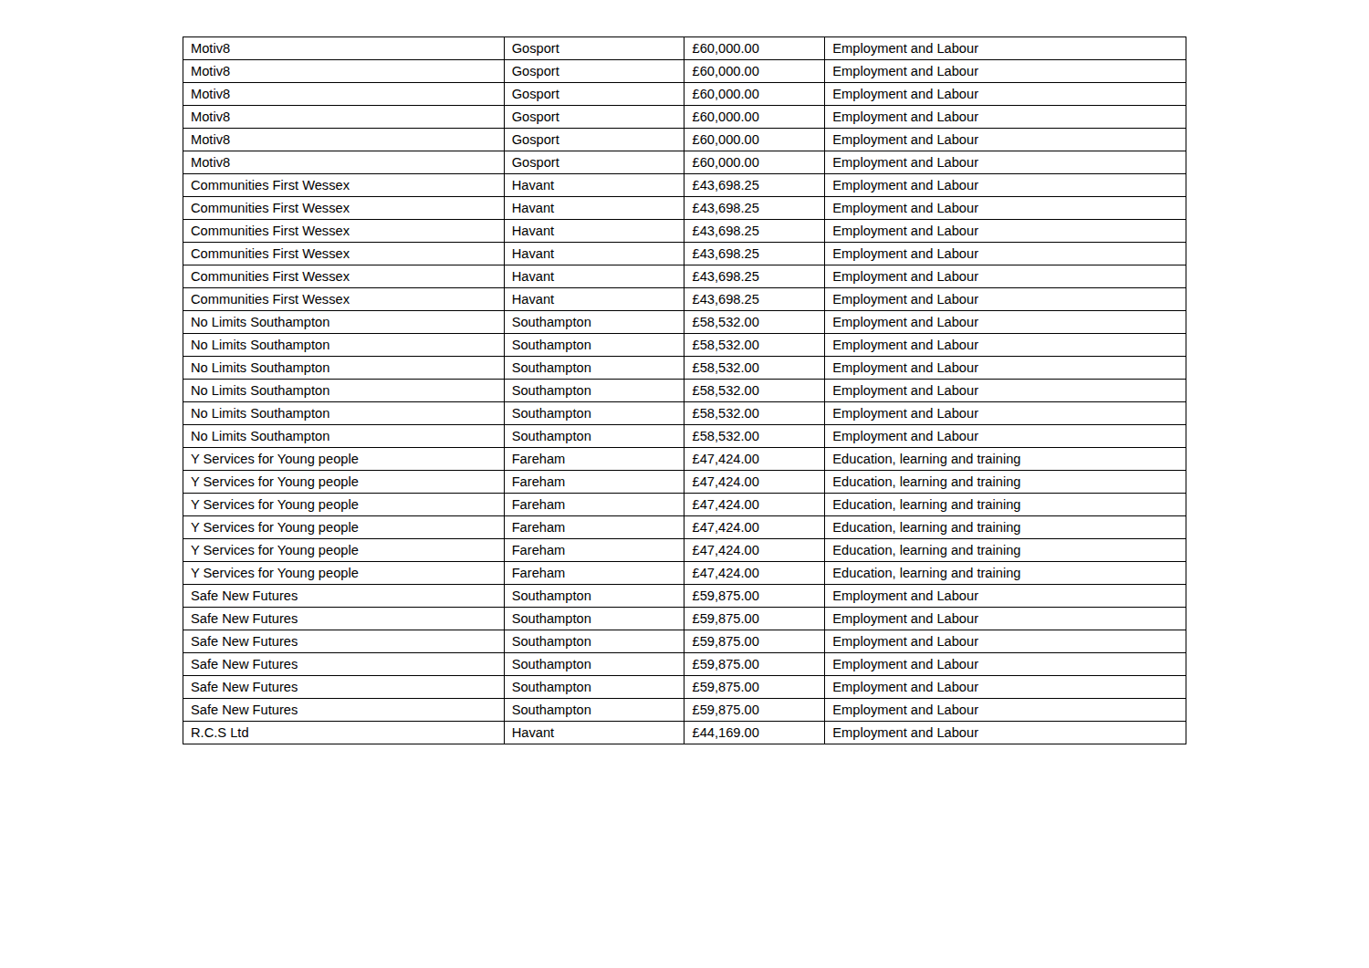| Motiv8 | Gosport | £60,000.00 | Employment and Labour |
| Motiv8 | Gosport | £60,000.00 | Employment and Labour |
| Motiv8 | Gosport | £60,000.00 | Employment and Labour |
| Motiv8 | Gosport | £60,000.00 | Employment and Labour |
| Motiv8 | Gosport | £60,000.00 | Employment and Labour |
| Motiv8 | Gosport | £60,000.00 | Employment and Labour |
| Communities First Wessex | Havant | £43,698.25 | Employment and Labour |
| Communities First Wessex | Havant | £43,698.25 | Employment and Labour |
| Communities First Wessex | Havant | £43,698.25 | Employment and Labour |
| Communities First Wessex | Havant | £43,698.25 | Employment and Labour |
| Communities First Wessex | Havant | £43,698.25 | Employment and Labour |
| Communities First Wessex | Havant | £43,698.25 | Employment and Labour |
| No Limits Southampton | Southampton | £58,532.00 | Employment and Labour |
| No Limits Southampton | Southampton | £58,532.00 | Employment and Labour |
| No Limits Southampton | Southampton | £58,532.00 | Employment and Labour |
| No Limits Southampton | Southampton | £58,532.00 | Employment and Labour |
| No Limits Southampton | Southampton | £58,532.00 | Employment and Labour |
| No Limits Southampton | Southampton | £58,532.00 | Employment and Labour |
| Y Services for Young people | Fareham | £47,424.00 | Education, learning and training |
| Y Services for Young people | Fareham | £47,424.00 | Education, learning and training |
| Y Services for Young people | Fareham | £47,424.00 | Education, learning and training |
| Y Services for Young people | Fareham | £47,424.00 | Education, learning and training |
| Y Services for Young people | Fareham | £47,424.00 | Education, learning and training |
| Y Services for Young people | Fareham | £47,424.00 | Education, learning and training |
| Safe New Futures | Southampton | £59,875.00 | Employment and Labour |
| Safe New Futures | Southampton | £59,875.00 | Employment and Labour |
| Safe New Futures | Southampton | £59,875.00 | Employment and Labour |
| Safe New Futures | Southampton | £59,875.00 | Employment and Labour |
| Safe New Futures | Southampton | £59,875.00 | Employment and Labour |
| Safe New Futures | Southampton | £59,875.00 | Employment and Labour |
| R.C.S Ltd | Havant | £44,169.00 | Employment and Labour |